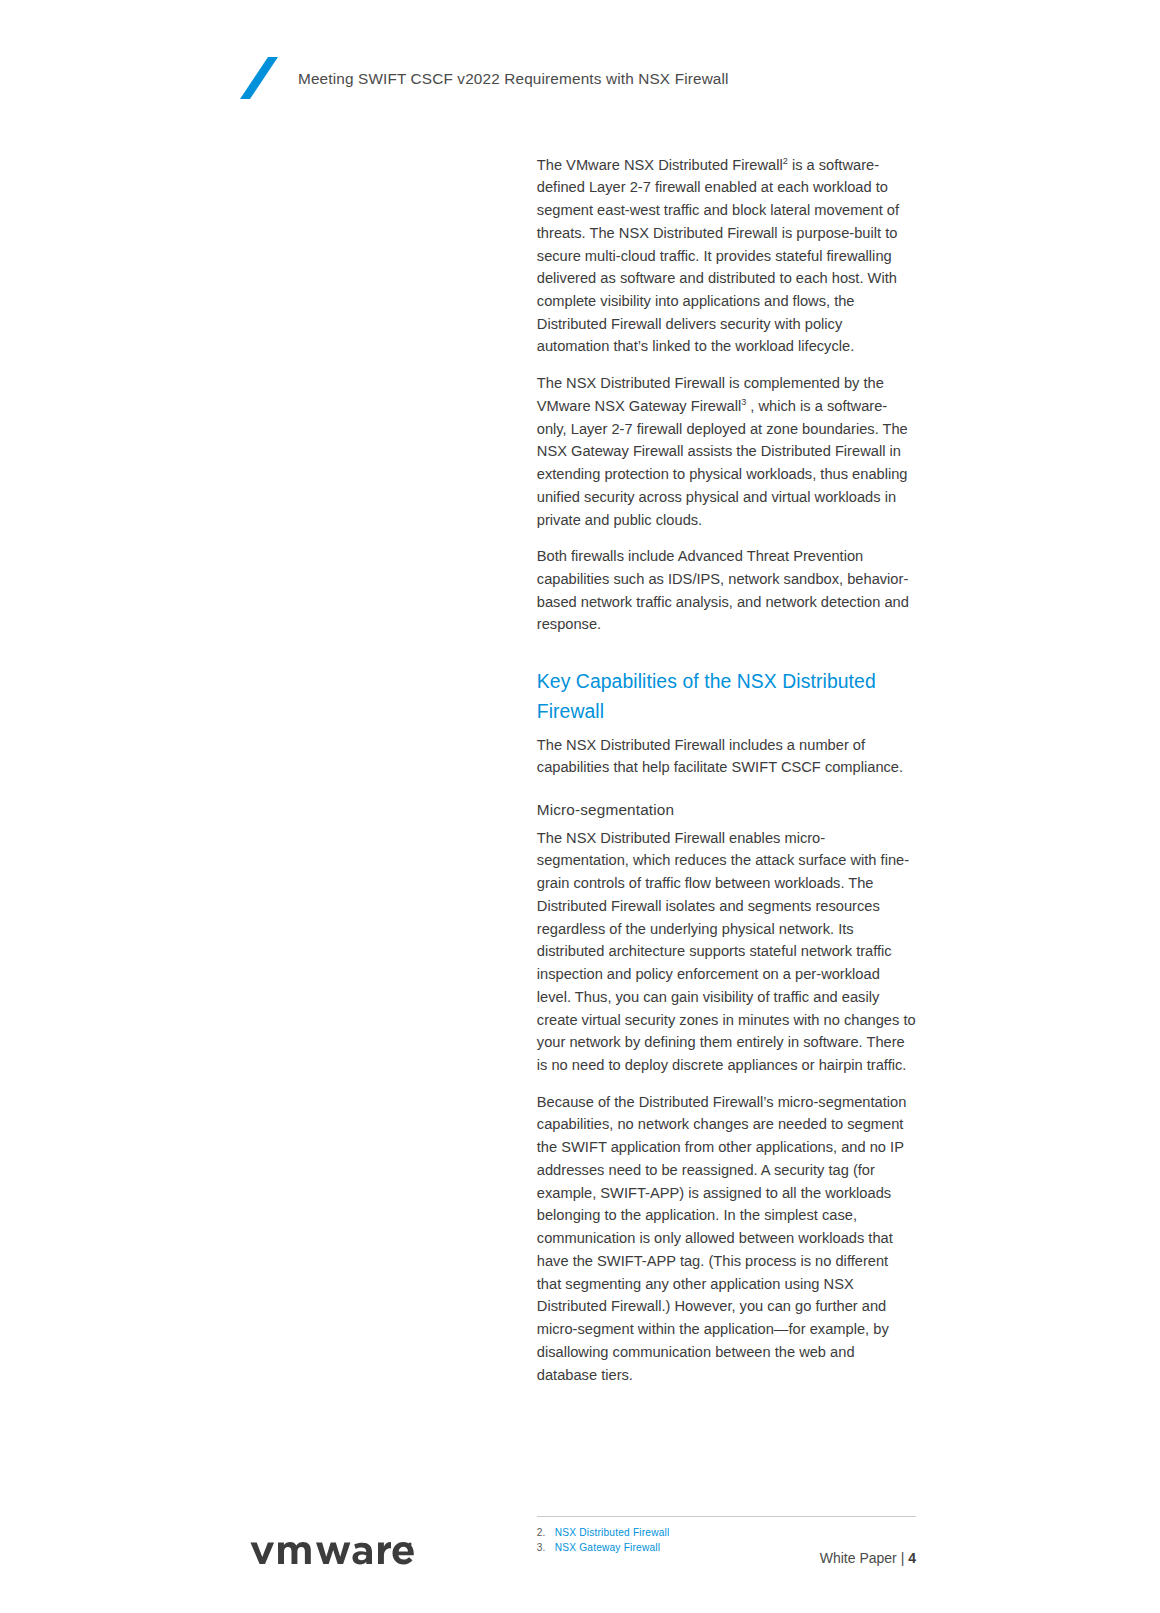Meeting SWIFT CSCF v2022 Requirements with NSX Firewall
The VMware NSX Distributed Firewall2 is a software-defined Layer 2-7 firewall enabled at each workload to segment east-west traffic and block lateral movement of threats. The NSX Distributed Firewall is purpose-built to secure multi-cloud traffic. It provides stateful firewalling delivered as software and distributed to each host. With complete visibility into applications and flows, the Distributed Firewall delivers security with policy automation that’s linked to the workload lifecycle.
The NSX Distributed Firewall is complemented by the VMware NSX Gateway Firewall3 , which is a software-only, Layer 2-7 firewall deployed at zone boundaries. The NSX Gateway Firewall assists the Distributed Firewall in extending protection to physical workloads, thus enabling unified security across physical and virtual workloads in private and public clouds.
Both firewalls include Advanced Threat Prevention capabilities such as IDS/IPS, network sandbox, behavior-based network traffic analysis, and network detection and response.
Key Capabilities of the NSX Distributed Firewall
The NSX Distributed Firewall includes a number of capabilities that help facilitate SWIFT CSCF compliance.
Micro-segmentation
The NSX Distributed Firewall enables micro-segmentation, which reduces the attack surface with fine-grain controls of traffic flow between workloads. The Distributed Firewall isolates and segments resources regardless of the underlying physical network. Its distributed architecture supports stateful network traffic inspection and policy enforcement on a per-workload level. Thus, you can gain visibility of traffic and easily create virtual security zones in minutes with no changes to your network by defining them entirely in software. There is no need to deploy discrete appliances or hairpin traffic.
Because of the Distributed Firewall’s micro-segmentation capabilities, no network changes are needed to segment the SWIFT application from other applications, and no IP addresses need to be reassigned. A security tag (for example, SWIFT-APP) is assigned to all the workloads belonging to the application. In the simplest case, communication is only allowed between workloads that have the SWIFT-APP tag. (This process is no different that segmenting any other application using NSX Distributed Firewall.) However, you can go further and micro-segment within the application—for example, by disallowing communication between the web and database tiers.
2. NSX Distributed Firewall
3. NSX Gateway Firewall
White Paper | 4